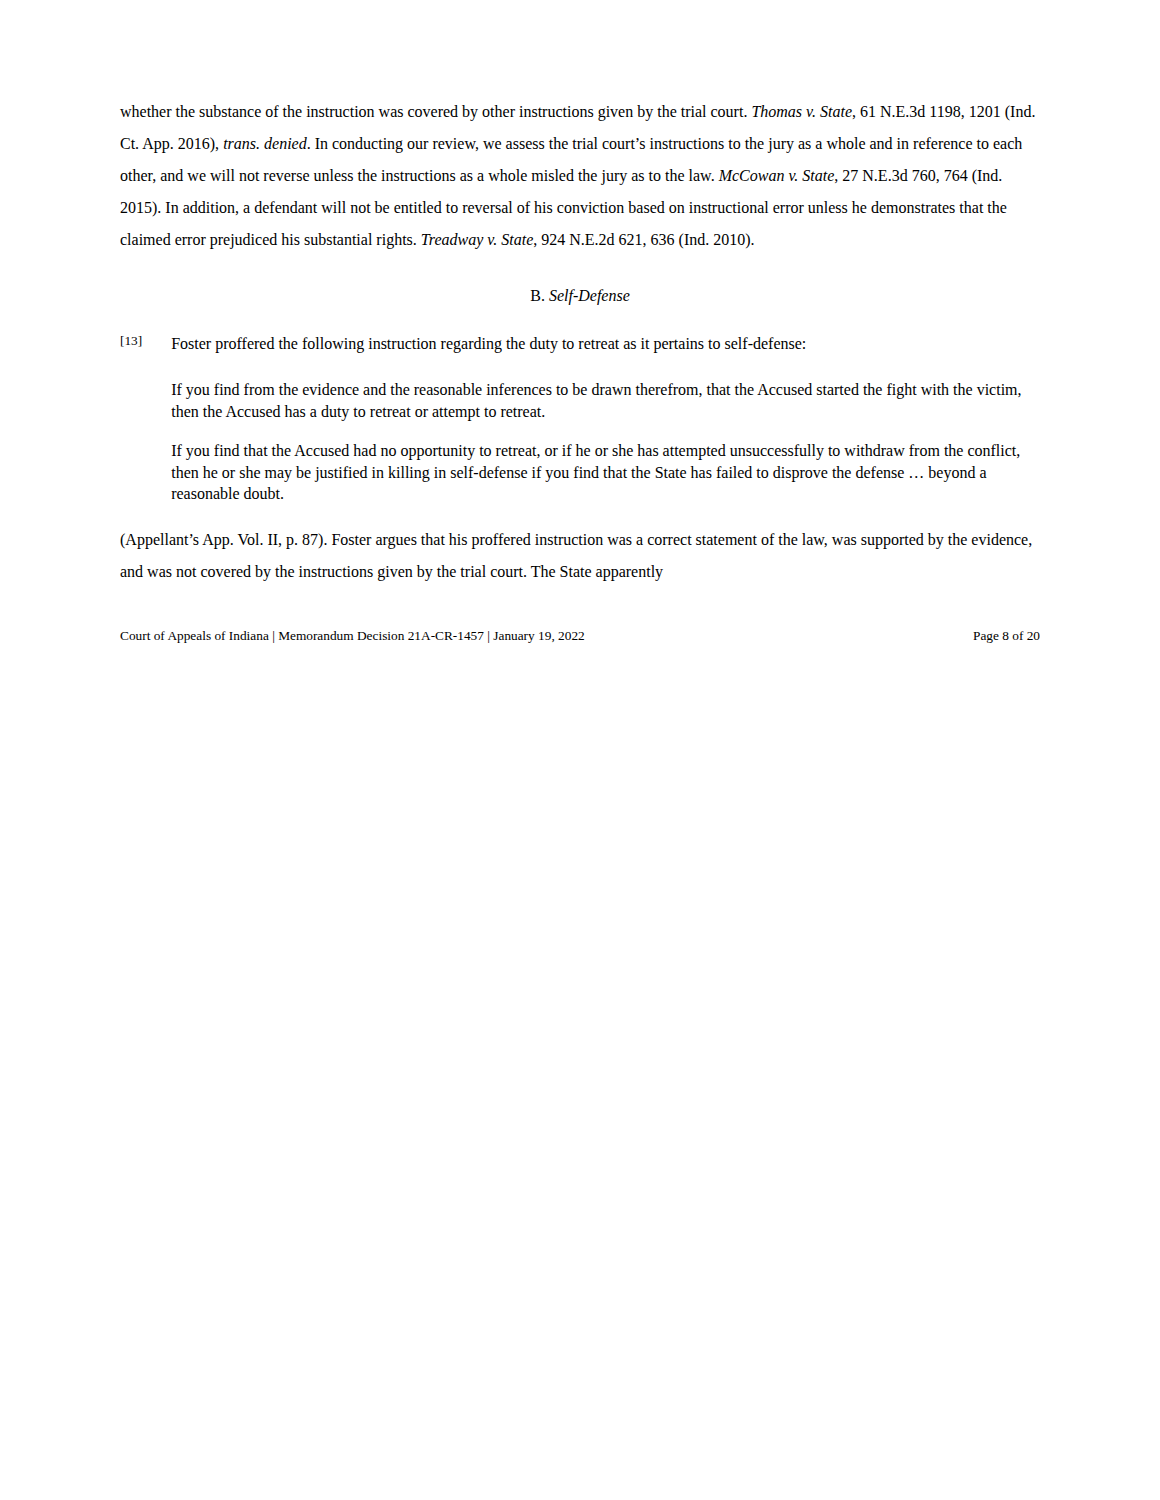whether the substance of the instruction was covered by other instructions given by the trial court. Thomas v. State, 61 N.E.3d 1198, 1201 (Ind. Ct. App. 2016), trans. denied. In conducting our review, we assess the trial court’s instructions to the jury as a whole and in reference to each other, and we will not reverse unless the instructions as a whole misled the jury as to the law. McCowan v. State, 27 N.E.3d 760, 764 (Ind. 2015). In addition, a defendant will not be entitled to reversal of his conviction based on instructional error unless he demonstrates that the claimed error prejudiced his substantial rights. Treadway v. State, 924 N.E.2d 621, 636 (Ind. 2010).
B. Self-Defense
[13]
Foster proffered the following instruction regarding the duty to retreat as it pertains to self-defense:
If you find from the evidence and the reasonable inferences to be drawn therefrom, that the Accused started the fight with the victim, then the Accused has a duty to retreat or attempt to retreat.
If you find that the Accused had no opportunity to retreat, or if he or she has attempted unsuccessfully to withdraw from the conflict, then he or she may be justified in killing in self-defense if you find that the State has failed to disprove the defense … beyond a reasonable doubt.
(Appellant’s App. Vol. II, p. 87). Foster argues that his proffered instruction was a correct statement of the law, was supported by the evidence, and was not covered by the instructions given by the trial court. The State apparently
Court of Appeals of Indiana | Memorandum Decision 21A-CR-1457 | January 19, 2022 Page 8 of 20